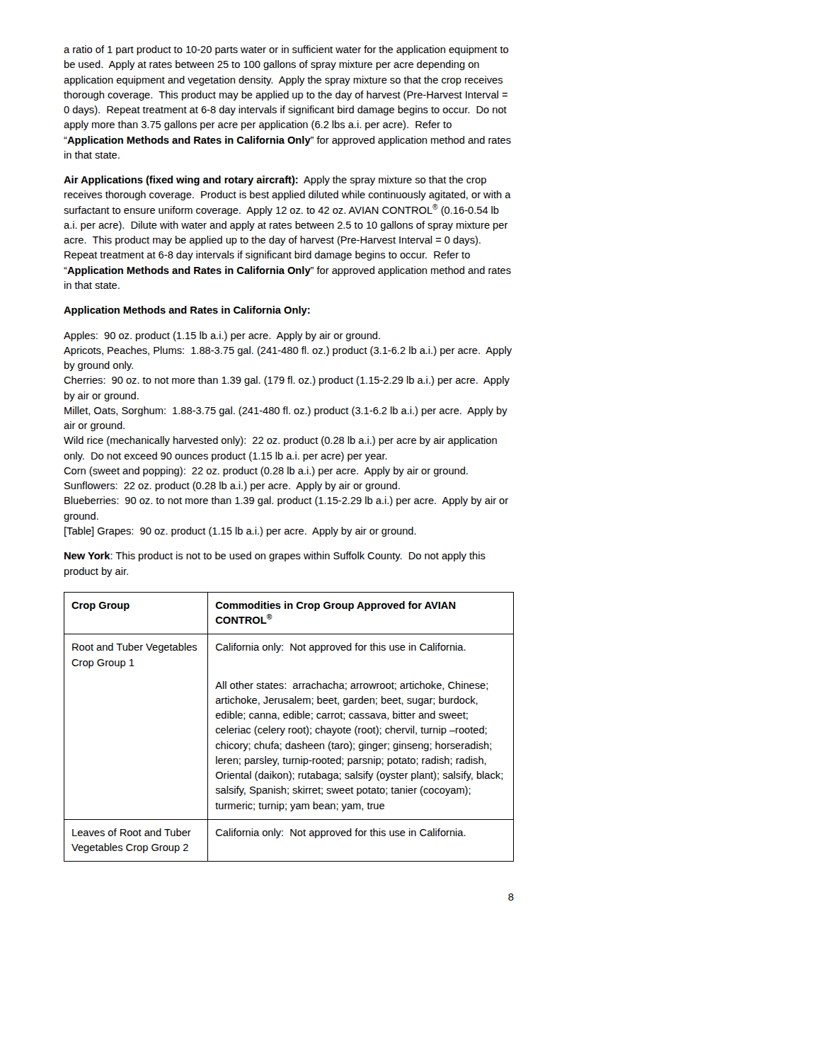a ratio of 1 part product to 10-20 parts water or in sufficient water for the application equipment to be used. Apply at rates between 25 to 100 gallons of spray mixture per acre depending on application equipment and vegetation density. Apply the spray mixture so that the crop receives thorough coverage. This product may be applied up to the day of harvest (Pre-Harvest Interval = 0 days). Repeat treatment at 6-8 day intervals if significant bird damage begins to occur. Do not apply more than 3.75 gallons per acre per application (6.2 lbs a.i. per acre). Refer to “Application Methods and Rates in California Only” for approved application method and rates in that state.
Air Applications (fixed wing and rotary aircraft): Apply the spray mixture so that the crop receives thorough coverage. Product is best applied diluted while continuously agitated, or with a surfactant to ensure uniform coverage. Apply 12 oz. to 42 oz. AVIAN CONTROL® (0.16-0.54 lb a.i. per acre). Dilute with water and apply at rates between 2.5 to 10 gallons of spray mixture per acre. This product may be applied up to the day of harvest (Pre-Harvest Interval = 0 days). Repeat treatment at 6-8 day intervals if significant bird damage begins to occur. Refer to “Application Methods and Rates in California Only” for approved application method and rates in that state.
Application Methods and Rates in California Only:
Apples: 90 oz. product (1.15 lb a.i.) per acre. Apply by air or ground.
Apricots, Peaches, Plums: 1.88-3.75 gal. (241-480 fl. oz.) product (3.1-6.2 lb a.i.) per acre. Apply by ground only.
Cherries: 90 oz. to not more than 1.39 gal. (179 fl. oz.) product (1.15-2.29 lb a.i.) per acre. Apply by air or ground.
Millet, Oats, Sorghum: 1.88-3.75 gal. (241-480 fl. oz.) product (3.1-6.2 lb a.i.) per acre. Apply by air or ground.
Wild rice (mechanically harvested only): 22 oz. product (0.28 lb a.i.) per acre by air application only. Do not exceed 90 ounces product (1.15 lb a.i. per acre) per year.
Corn (sweet and popping): 22 oz. product (0.28 lb a.i.) per acre. Apply by air or ground.
Sunflowers: 22 oz. product (0.28 lb a.i.) per acre. Apply by air or ground.
Blueberries: 90 oz. to not more than 1.39 gal. product (1.15-2.29 lb a.i.) per acre. Apply by air or ground.
[Table] Grapes: 90 oz. product (1.15 lb a.i.) per acre. Apply by air or ground.
New York: This product is not to be used on grapes within Suffolk County. Do not apply this product by air.
| Crop Group | Commodities in Crop Group Approved for AVIAN CONTROL ® |
| --- | --- |
| Root and Tuber Vegetables Crop Group 1 | California only: Not approved for this use in California. All other states: arrachacha; arrowroot; artichoke, Chinese; artichoke, Jerusalem; beet, garden; beet, sugar; burdock, edible; canna, edible; carrot; cassava, bitter and sweet; celeriac (celery root); chayote (root); chervil, turnip –rooted; chicory; chufa; dasheen (taro); ginger; ginseng; horseradish; leren; parsley, turnip-rooted; parsnip; potato; radish; radish, Oriental (daikon); rutabaga; salsify (oyster plant); salsify, black; salsify, Spanish; skirret; sweet potato; tanier (cocoyam); turmeric; turnip; yam bean; yam, true |
| Leaves of Root and Tuber Vegetables Crop Group 2 | California only: Not approved for this use in California. |
8